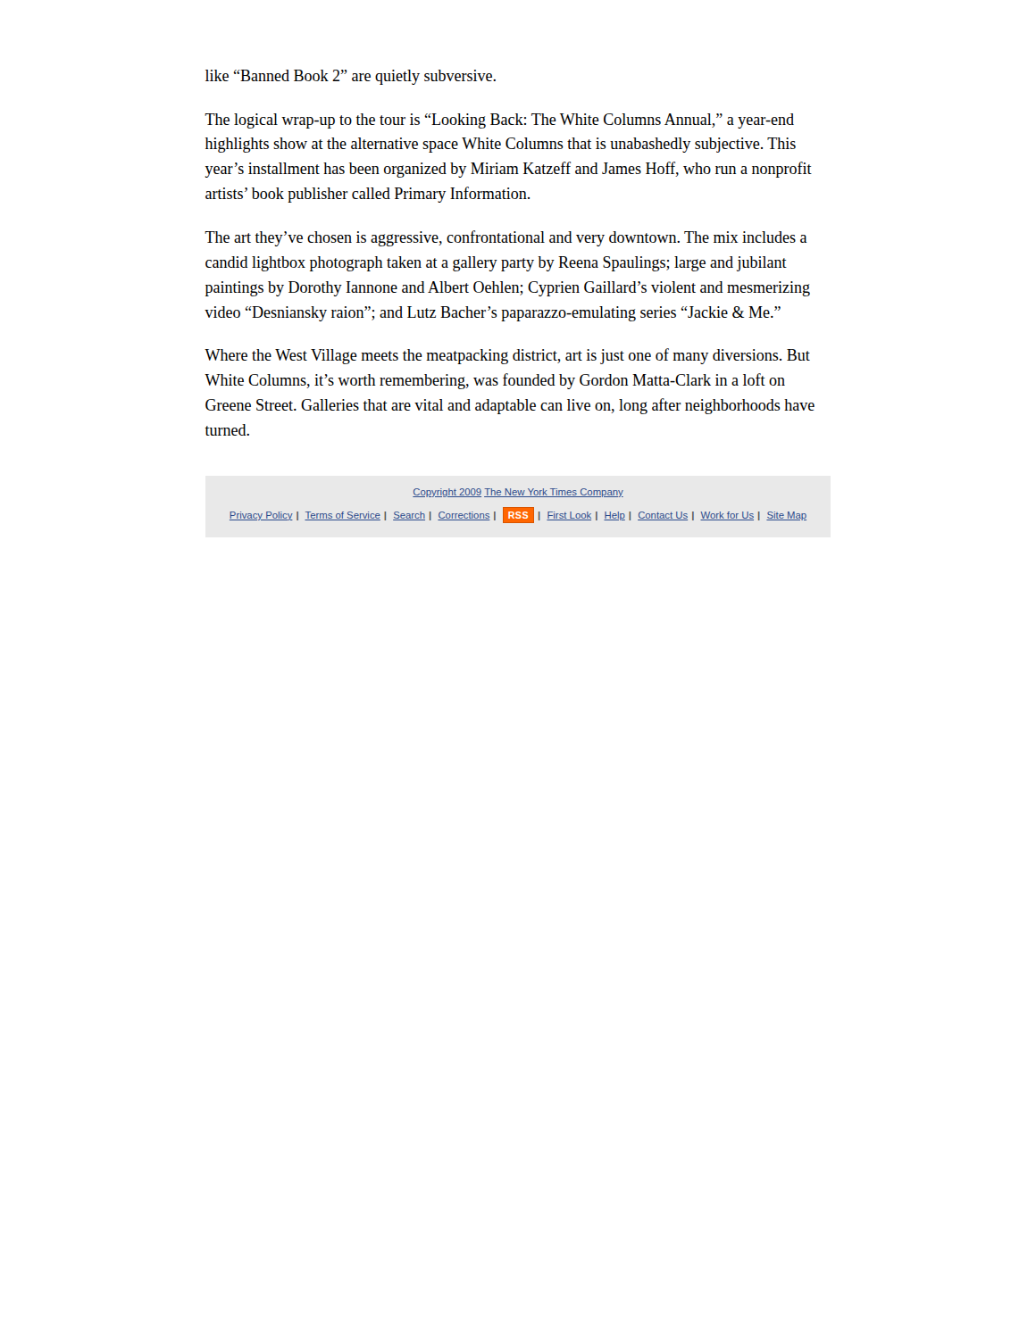like “Banned Book 2” are quietly subversive.
The logical wrap-up to the tour is “Looking Back: The White Columns Annual,” a year-end highlights show at the alternative space White Columns that is unabashedly subjective. This year’s installment has been organized by Miriam Katzeff and James Hoff, who run a nonprofit artists’ book publisher called Primary Information.
The art they’ve chosen is aggressive, confrontational and very downtown. The mix includes a candid lightbox photograph taken at a gallery party by Reena Spaulings; large and jubilant paintings by Dorothy Iannone and Albert Oehlen; Cyprien Gaillard’s violent and mesmerizing video “Desniansky raion”; and Lutz Bacher’s paparazzo-emulating series “Jackie & Me.”
Where the West Village meets the meatpacking district, art is just one of many diversions. But White Columns, it’s worth remembering, was founded by Gordon Matta-Clark in a loft on Greene Street. Galleries that are vital and adaptable can live on, long after neighborhoods have turned.
Copyright 2009 The New York Times Company
Privacy Policy| Terms of Service| Search| Corrections| RSS| First Look| Help| Contact Us| Work for Us| Site Map